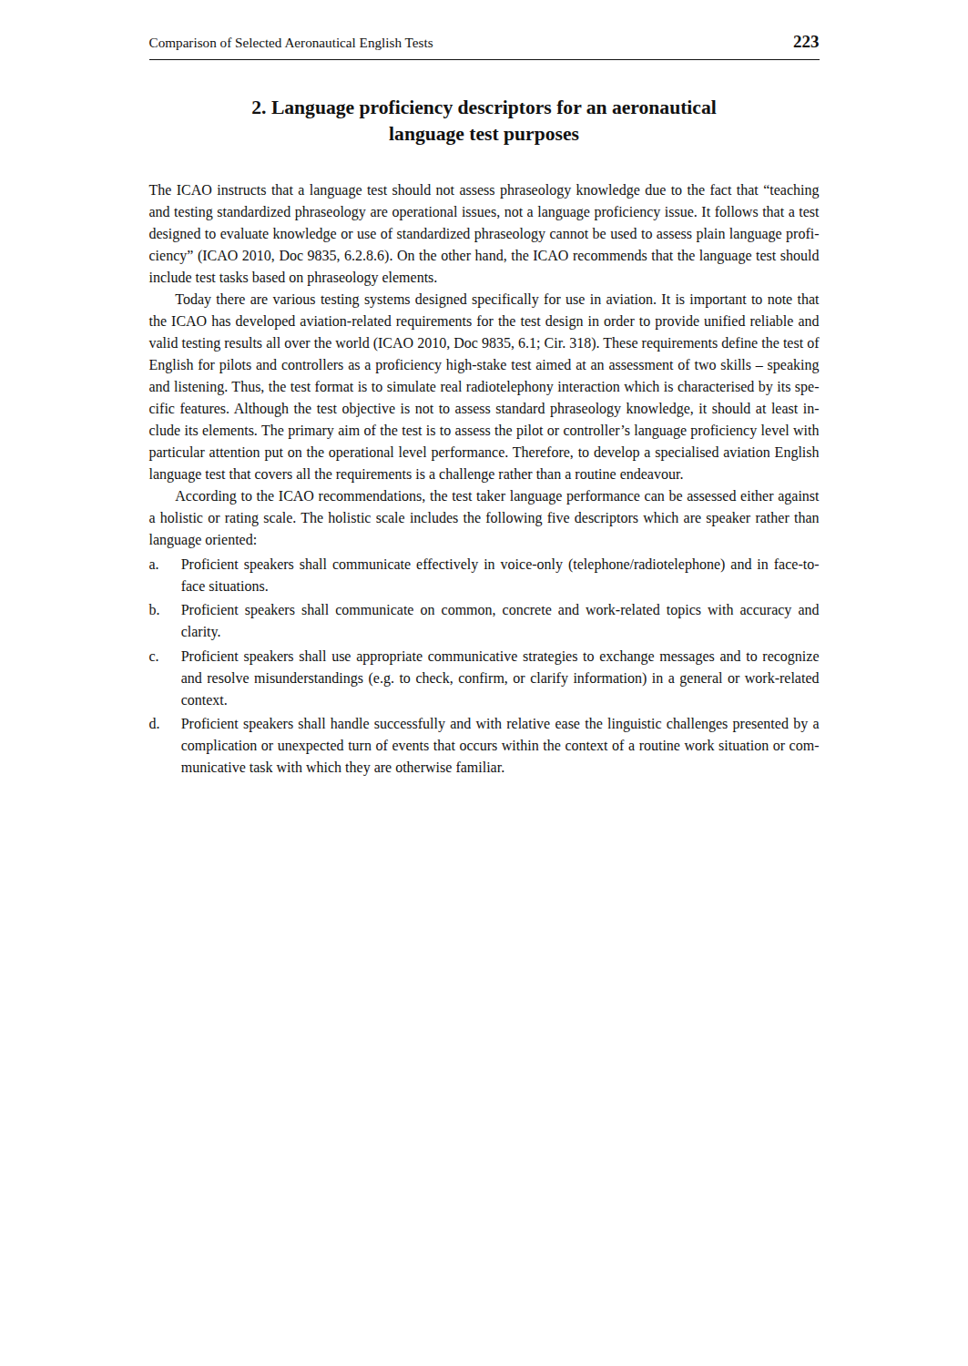Comparison of Selected Aeronautical English Tests 223
2. Language proficiency descriptors for an aeronautical
language test purposes
The ICAO instructs that a language test should not assess phraseology knowledge due to the fact that “teaching and testing standardized phraseology are operational issues, not a language proficiency issue. It follows that a test designed to evaluate knowledge or use of standardized phraseology cannot be used to assess plain language proficiency” (ICAO 2010, Doc 9835, 6.2.8.6). On the other hand, the ICAO recommends that the language test should include test tasks based on phraseology elements.
Today there are various testing systems designed specifically for use in aviation. It is important to note that the ICAO has developed aviation-related requirements for the test design in order to provide unified reliable and valid testing results all over the world (ICAO 2010, Doc 9835, 6.1; Cir. 318). These requirements define the test of English for pilots and controllers as a proficiency high-stake test aimed at an assessment of two skills – speaking and listening. Thus, the test format is to simulate real radiotelephony interaction which is characterised by its specific features. Although the test objective is not to assess standard phraseology knowledge, it should at least include its elements. The primary aim of the test is to assess the pilot or controller’s language proficiency level with particular attention put on the operational level performance. Therefore, to develop a specialised aviation English language test that covers all the requirements is a challenge rather than a routine endeavour.
According to the ICAO recommendations, the test taker language performance can be assessed either against a holistic or rating scale. The holistic scale includes the following five descriptors which are speaker rather than language oriented:
Proficient speakers shall communicate effectively in voice-only (telephone/radiotelephone) and in face-to-face situations.
Proficient speakers shall communicate on common, concrete and work-related topics with accuracy and clarity.
Proficient speakers shall use appropriate communicative strategies to exchange messages and to recognize and resolve misunderstandings (e.g. to check, confirm, or clarify information) in a general or work-related context.
Proficient speakers shall handle successfully and with relative ease the linguistic challenges presented by a complication or unexpected turn of events that occurs within the context of a routine work situation or communicative task with which they are otherwise familiar.